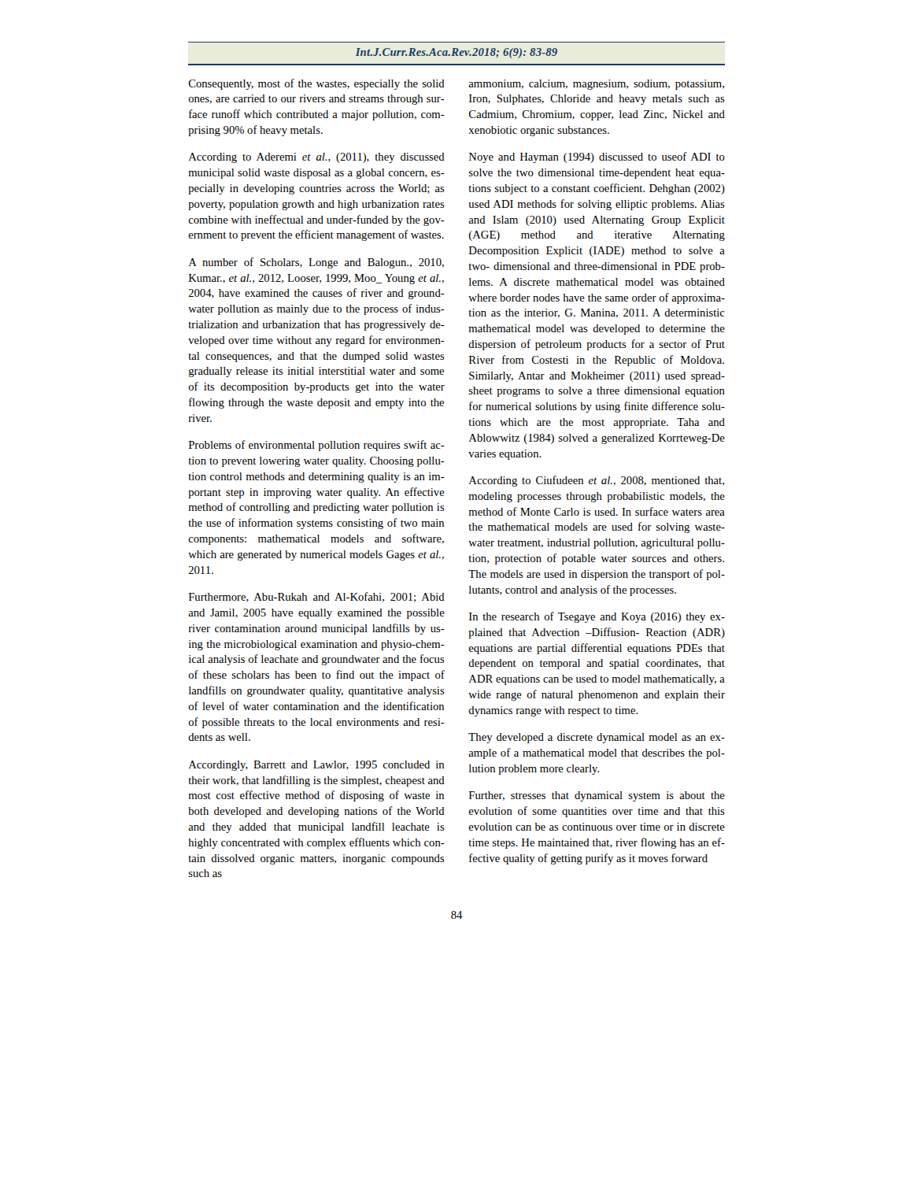Int.J.Curr.Res.Aca.Rev.2018; 6(9): 83-89
Consequently, most of the wastes, especially the solid ones, are carried to our rivers and streams through surface runoff which contributed a major pollution, comprising 90% of heavy metals.
According to Aderemi et al., (2011), they discussed municipal solid waste disposal as a global concern, especially in developing countries across the World; as poverty, population growth and high urbanization rates combine with ineffectual and under-funded by the government to prevent the efficient management of wastes.
A number of Scholars, Longe and Balogun., 2010, Kumar., et al., 2012, Looser, 1999, Moo_ Young et al., 2004, have examined the causes of river and groundwater pollution as mainly due to the process of industrialization and urbanization that has progressively developed over time without any regard for environmental consequences, and that the dumped solid wastes gradually release its initial interstitial water and some of its decomposition by-products get into the water flowing through the waste deposit and empty into the river.
Problems of environmental pollution requires swift action to prevent lowering water quality. Choosing pollution control methods and determining quality is an important step in improving water quality. An effective method of controlling and predicting water pollution is the use of information systems consisting of two main components: mathematical models and software, which are generated by numerical models Gages et al., 2011.
Furthermore, Abu-Rukah and Al-Kofahi, 2001; Abid and Jamil, 2005 have equally examined the possible river contamination around municipal landfills by using the microbiological examination and physio-chemical analysis of leachate and groundwater and the focus of these scholars has been to find out the impact of landfills on groundwater quality, quantitative analysis of level of water contamination and the identification of possible threats to the local environments and residents as well.
Accordingly, Barrett and Lawlor, 1995 concluded in their work, that landfilling is the simplest, cheapest and most cost effective method of disposing of waste in both developed and developing nations of the World and they added that municipal landfill leachate is highly concentrated with complex effluents which contain dissolved organic matters, inorganic compounds such as
ammonium, calcium, magnesium, sodium, potassium, Iron, Sulphates, Chloride and heavy metals such as Cadmium, Chromium, copper, lead Zinc, Nickel and xenobiotic organic substances.
Noye and Hayman (1994) discussed to useof ADI to solve the two dimensional time-dependent heat equations subject to a constant coefficient. Dehghan (2002) used ADI methods for solving elliptic problems. Alias and Islam (2010) used Alternating Group Explicit (AGE) method and iterative Alternating Decomposition Explicit (IADE) method to solve a two- dimensional and three-dimensional in PDE problems. A discrete mathematical model was obtained where border nodes have the same order of approximation as the interior, G. Manina, 2011. A deterministic mathematical model was developed to determine the dispersion of petroleum products for a sector of Prut River from Costesti in the Republic of Moldova. Similarly, Antar and Mokheimer (2011) used spreadsheet programs to solve a three dimensional equation for numerical solutions by using finite difference solutions which are the most appropriate. Taha and Ablowwitz (1984) solved a generalized Korrteweg-De varies equation.
According to Ciufudeen et al., 2008, mentioned that, modeling processes through probabilistic models, the method of Monte Carlo is used. In surface waters area the mathematical models are used for solving wastewater treatment, industrial pollution, agricultural pollution, protection of potable water sources and others. The models are used in dispersion the transport of pollutants, control and analysis of the processes.
In the research of Tsegaye and Koya (2016) they explained that Advection –Diffusion- Reaction (ADR) equations are partial differential equations PDEs that dependent on temporal and spatial coordinates, that ADR equations can be used to model mathematically, a wide range of natural phenomenon and explain their dynamics range with respect to time.
They developed a discrete dynamical model as an example of a mathematical model that describes the pollution problem more clearly.
Further, stresses that dynamical system is about the evolution of some quantities over time and that this evolution can be as continuous over time or in discrete time steps. He maintained that, river flowing has an effective quality of getting purify as it moves forward
84